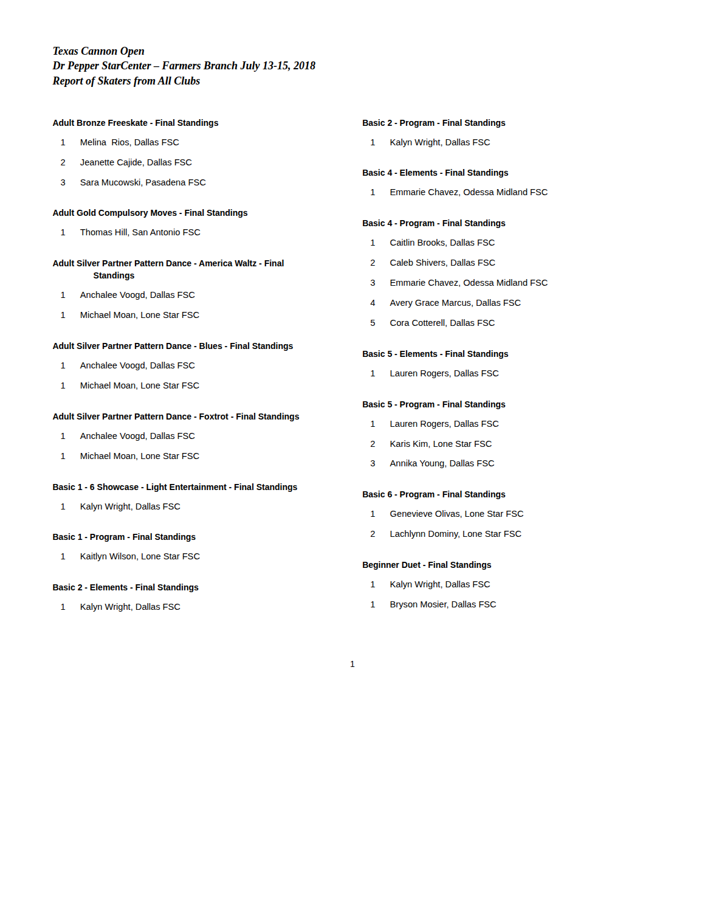Texas Cannon Open
Dr Pepper StarCenter – Farmers Branch July 13-15, 2018
Report of Skaters from All Clubs
Adult Bronze Freeskate - Final Standings
1 Melina Rios, Dallas FSC
2 Jeanette Cajide, Dallas FSC
3 Sara Mucowski, Pasadena FSC
Adult Gold Compulsory Moves - Final Standings
1 Thomas Hill, San Antonio FSC
Adult Silver Partner Pattern Dance - America Waltz - FinalStandings
1 Anchalee Voogd, Dallas FSC
1 Michael Moan, Lone Star FSC
Adult Silver Partner Pattern Dance - Blues - Final Standings
1 Anchalee Voogd, Dallas FSC
1 Michael Moan, Lone Star FSC
Adult Silver Partner Pattern Dance - Foxtrot - Final Standings
1 Anchalee Voogd, Dallas FSC
1 Michael Moan, Lone Star FSC
Basic 1 - 6 Showcase - Light Entertainment - Final Standings
1 Kalyn Wright, Dallas FSC
Basic 1 - Program - Final Standings
1 Kaitlyn Wilson, Lone Star FSC
Basic 2 - Elements - Final Standings
1 Kalyn Wright, Dallas FSC
Basic 2 - Program - Final Standings
1 Kalyn Wright, Dallas FSC
Basic 4 - Elements - Final Standings
1 Emmarie Chavez, Odessa Midland FSC
Basic 4 - Program - Final Standings
1 Caitlin Brooks, Dallas FSC
2 Caleb Shivers, Dallas FSC
3 Emmarie Chavez, Odessa Midland FSC
4 Avery Grace Marcus, Dallas FSC
5 Cora Cotterell, Dallas FSC
Basic 5 - Elements - Final Standings
1 Lauren Rogers, Dallas FSC
Basic 5 - Program - Final Standings
1 Lauren Rogers, Dallas FSC
2 Karis Kim, Lone Star FSC
3 Annika Young, Dallas FSC
Basic 6 - Program - Final Standings
1 Genevieve Olivas, Lone Star FSC
2 Lachlynn Dominy, Lone Star FSC
Beginner Duet - Final Standings
1 Kalyn Wright, Dallas FSC
1 Bryson Mosier, Dallas FSC
1